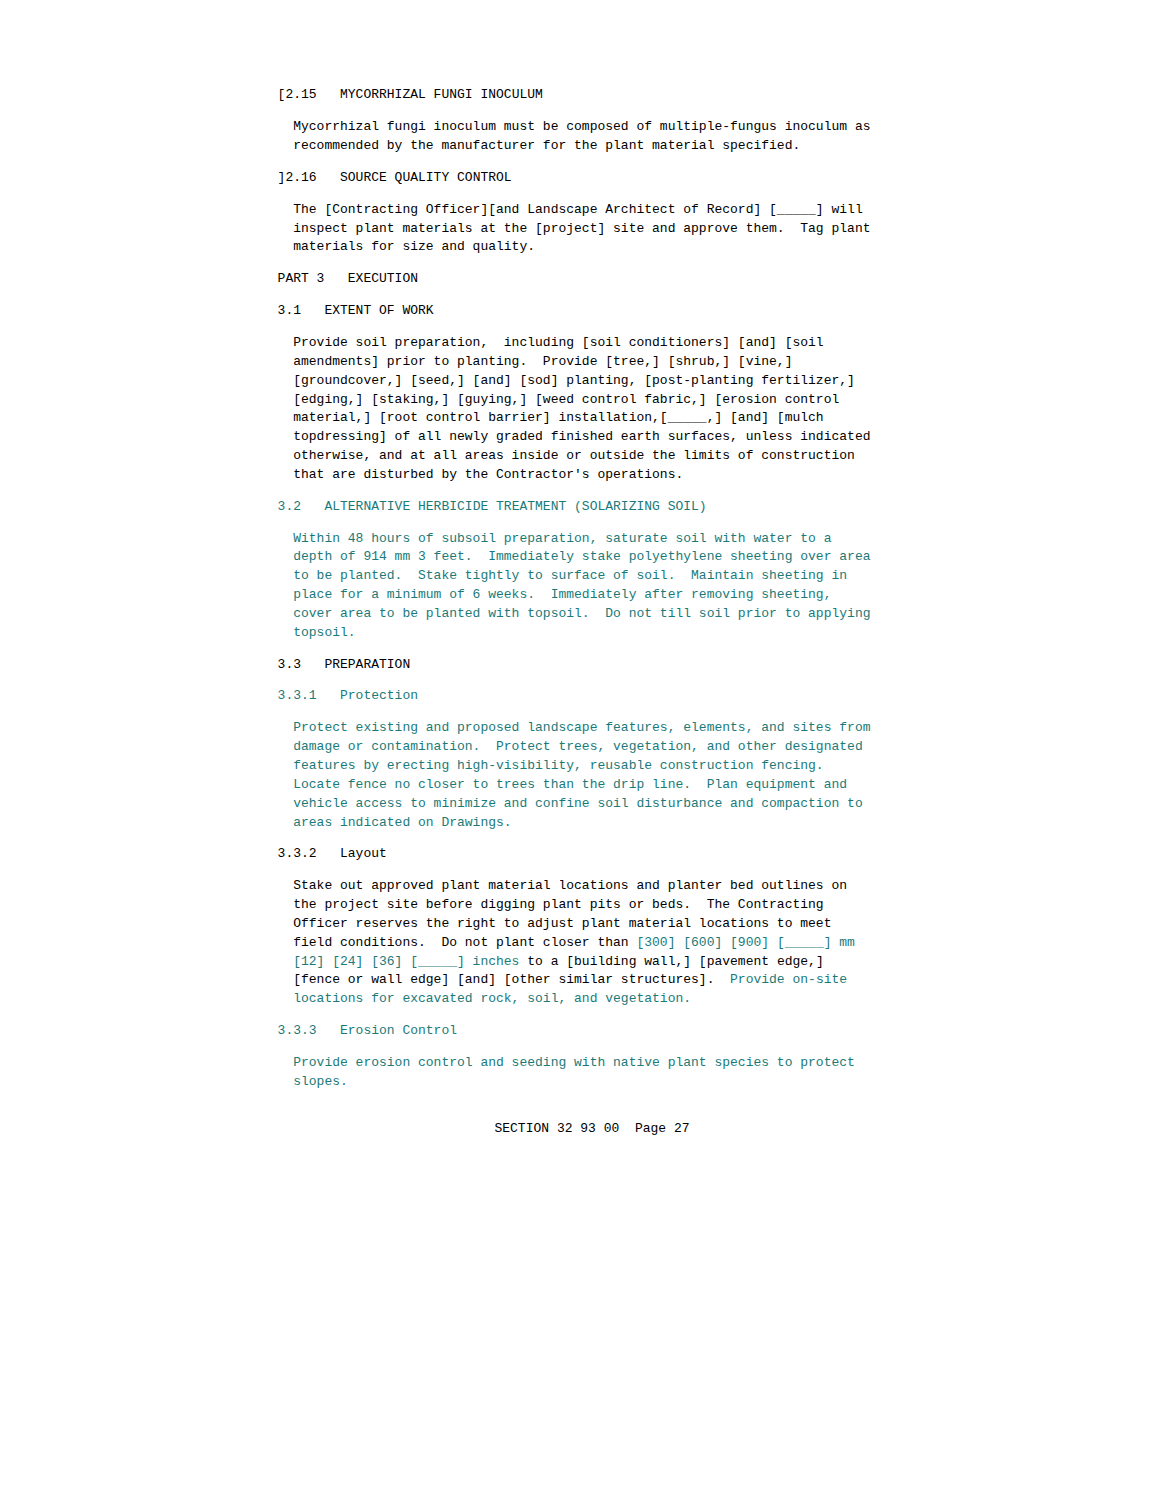[2.15 MYCORRHIZAL FUNGI INOCULUM
Mycorrhizal fungi inoculum must be composed of multiple-fungus inoculum as recommended by the manufacturer for the plant material specified.
]2.16 SOURCE QUALITY CONTROL
The [Contracting Officer][and Landscape Architect of Record] [_____] will inspect plant materials at the [project] site and approve them. Tag plant materials for size and quality.
PART 3 EXECUTION
3.1 EXTENT OF WORK
Provide soil preparation, including [soil conditioners] [and] [soil amendments] prior to planting. Provide [tree,] [shrub,] [vine,] [groundcover,] [seed,] [and] [sod] planting, [post-planting fertilizer,] [edging,] [staking,] [guying,] [weed control fabric,] [erosion control material,] [root control barrier] installation,[_____,] [and] [mulch topdressing] of all newly graded finished earth surfaces, unless indicated otherwise, and at all areas inside or outside the limits of construction that are disturbed by the Contractor's operations.
3.2 ALTERNATIVE HERBICIDE TREATMENT (SOLARIZING SOIL)
Within 48 hours of subsoil preparation, saturate soil with water to a depth of 914 mm 3 feet. Immediately stake polyethylene sheeting over area to be planted. Stake tightly to surface of soil. Maintain sheeting in place for a minimum of 6 weeks. Immediately after removing sheeting, cover area to be planted with topsoil. Do not till soil prior to applying topsoil.
3.3 PREPARATION
3.3.1 Protection
Protect existing and proposed landscape features, elements, and sites from damage or contamination. Protect trees, vegetation, and other designated features by erecting high-visibility, reusable construction fencing. Locate fence no closer to trees than the drip line. Plan equipment and vehicle access to minimize and confine soil disturbance and compaction to areas indicated on Drawings.
3.3.2 Layout
Stake out approved plant material locations and planter bed outlines on the project site before digging plant pits or beds. The Contracting Officer reserves the right to adjust plant material locations to meet field conditions. Do not plant closer than [300] [600] [900] [_____] mm [12] [24] [36] [_____] inches to a [building wall,] [pavement edge,] [fence or wall edge] [and] [other similar structures]. Provide on-site locations for excavated rock, soil, and vegetation.
3.3.3 Erosion Control
Provide erosion control and seeding with native plant species to protect slopes.
SECTION 32 93 00 Page 27